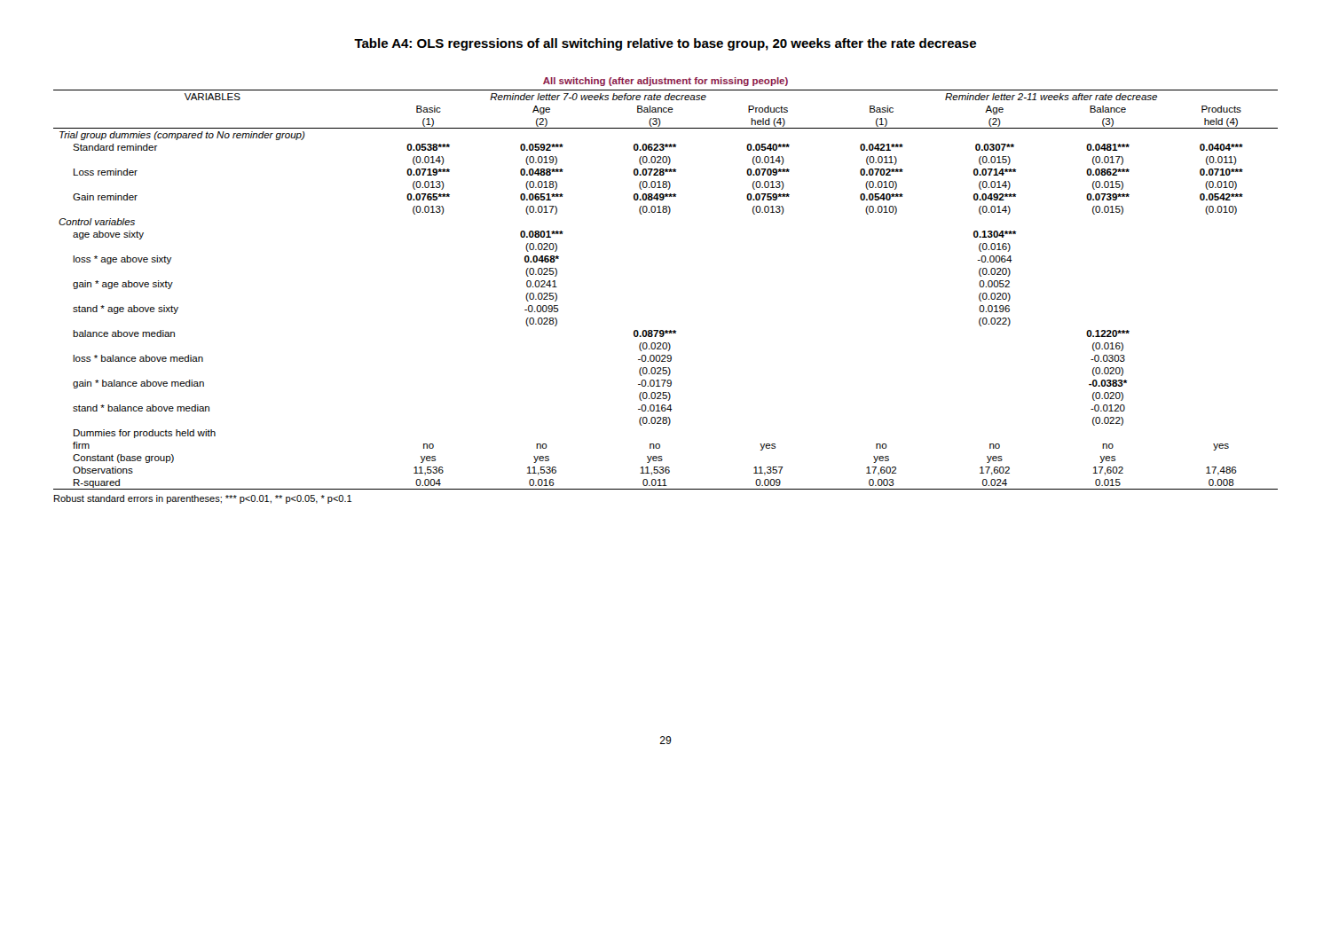Table A4: OLS regressions of all switching relative to base group, 20 weeks after the rate decrease
All switching (after adjustment for missing people)
| VARIABLES | Reminder letter 7-0 weeks before rate decrease | Reminder letter 2-11 weeks after rate decrease |
| --- | --- | --- |
| | Basic | Age | Balance | Products | Basic | Age | Balance | Products |
| | (1) | (2) | (3) | held (4) | (1) | (2) | (3) | held (4) |
| Trial group dummies (compared to No reminder group) | | | | | | | | |
| Standard reminder | 0.0538*** | 0.0592*** | 0.0623*** | 0.0540*** | 0.0421*** | 0.0307** | 0.0481*** | 0.0404*** |
| | (0.014) | (0.019) | (0.020) | (0.014) | (0.011) | (0.015) | (0.017) | (0.011) |
| Loss reminder | 0.0719*** | 0.0488*** | 0.0728*** | 0.0709*** | 0.0702*** | 0.0714*** | 0.0862*** | 0.0710*** |
| | (0.013) | (0.018) | (0.018) | (0.013) | (0.010) | (0.014) | (0.015) | (0.010) |
| Gain reminder | 0.0765*** | 0.0651*** | 0.0849*** | 0.0759*** | 0.0540*** | 0.0492*** | 0.0739*** | 0.0542*** |
| | (0.013) | (0.017) | (0.018) | (0.013) | (0.010) | (0.014) | (0.015) | (0.010) |
| Control variables | | | | | | | | |
| age above sixty | | 0.0801*** | | | | 0.1304*** | | |
| | | (0.020) | | | | (0.016) | | |
| loss * age above sixty | | 0.0468* | | | | -0.0064 | | |
| | | (0.025) | | | | (0.020) | | |
| gain * age above sixty | | 0.0241 | | | | 0.0052 | | |
| | | (0.025) | | | | (0.020) | | |
| stand * age above sixty | | -0.0095 | | | | 0.0196 | | |
| | | (0.028) | | | | (0.022) | | |
| balance above median | | | 0.0879*** | | | | 0.1220*** | |
| | | | (0.020) | | | | (0.016) | |
| loss * balance above median | | | -0.0029 | | | | -0.0303 | |
| | | | (0.025) | | | | (0.020) | |
| gain * balance above median | | | -0.0179 | | | | -0.0383* | |
| | | | (0.025) | | | | (0.020) | |
| stand * balance above median | | | -0.0164 | | | | -0.0120 | |
| | | | (0.028) | | | | (0.022) | |
| Dummies for products held with | | | | | | | | |
| firm | no | no | no | yes | no | no | no | yes |
| Constant (base group) | yes | yes | yes | | yes | yes | yes | |
| Observations | 11,536 | 11,536 | 11,536 | 11,357 | 17,602 | 17,602 | 17,602 | 17,486 |
| R-squared | 0.004 | 0.016 | 0.011 | 0.009 | 0.003 | 0.024 | 0.015 | 0.008 |
Robust standard errors in parentheses; *** p<0.01, ** p<0.05, * p<0.1
29